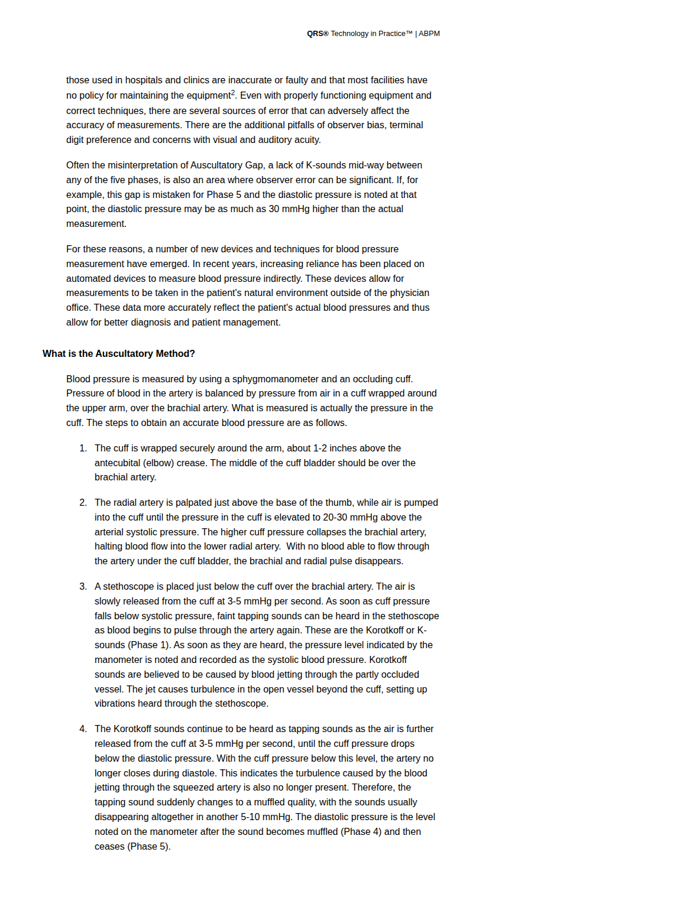QRS® Technology in Practice™ | ABPM
those used in hospitals and clinics are inaccurate or faulty and that most facilities have no policy for maintaining the equipment2. Even with properly functioning equipment and correct techniques, there are several sources of error that can adversely affect the accuracy of measurements. There are the additional pitfalls of observer bias, terminal digit preference and concerns with visual and auditory acuity.
Often the misinterpretation of Auscultatory Gap, a lack of K-sounds mid-way between any of the five phases, is also an area where observer error can be significant. If, for example, this gap is mistaken for Phase 5 and the diastolic pressure is noted at that point, the diastolic pressure may be as much as 30 mmHg higher than the actual measurement.
For these reasons, a number of new devices and techniques for blood pressure measurement have emerged. In recent years, increasing reliance has been placed on automated devices to measure blood pressure indirectly. These devices allow for measurements to be taken in the patient's natural environment outside of the physician office. These data more accurately reflect the patient's actual blood pressures and thus allow for better diagnosis and patient management.
What is the Auscultatory Method?
Blood pressure is measured by using a sphygmomanometer and an occluding cuff. Pressure of blood in the artery is balanced by pressure from air in a cuff wrapped around the upper arm, over the brachial artery. What is measured is actually the pressure in the cuff. The steps to obtain an accurate blood pressure are as follows.
The cuff is wrapped securely around the arm, about 1-2 inches above the antecubital (elbow) crease. The middle of the cuff bladder should be over the brachial artery.
The radial artery is palpated just above the base of the thumb, while air is pumped into the cuff until the pressure in the cuff is elevated to 20-30 mmHg above the arterial systolic pressure. The higher cuff pressure collapses the brachial artery, halting blood flow into the lower radial artery. With no blood able to flow through the artery under the cuff bladder, the brachial and radial pulse disappears.
A stethoscope is placed just below the cuff over the brachial artery. The air is slowly released from the cuff at 3-5 mmHg per second. As soon as cuff pressure falls below systolic pressure, faint tapping sounds can be heard in the stethoscope as blood begins to pulse through the artery again. These are the Korotkoff or K-sounds (Phase 1). As soon as they are heard, the pressure level indicated by the manometer is noted and recorded as the systolic blood pressure. Korotkoff sounds are believed to be caused by blood jetting through the partly occluded vessel. The jet causes turbulence in the open vessel beyond the cuff, setting up vibrations heard through the stethoscope.
The Korotkoff sounds continue to be heard as tapping sounds as the air is further released from the cuff at 3-5 mmHg per second, until the cuff pressure drops below the diastolic pressure. With the cuff pressure below this level, the artery no longer closes during diastole. This indicates the turbulence caused by the blood jetting through the squeezed artery is also no longer present. Therefore, the tapping sound suddenly changes to a muffled quality, with the sounds usually disappearing altogether in another 5-10 mmHg. The diastolic pressure is the level noted on the manometer after the sound becomes muffled (Phase 4) and then ceases (Phase 5).